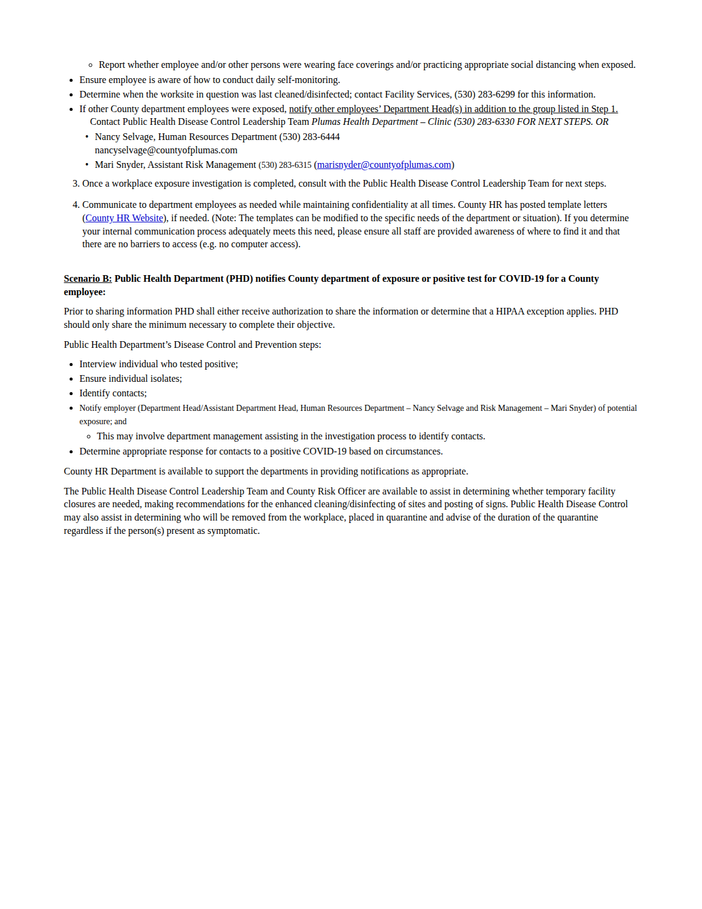Report whether employee and/or other persons were wearing face coverings and/or practicing appropriate social distancing when exposed.
Ensure employee is aware of how to conduct daily self-monitoring.
Determine when the worksite in question was last cleaned/disinfected; contact Facility Services, (530) 283-6299 for this information.
If other County department employees were exposed, notify other employees’ Department Head(s) in addition to the group listed in Step 1.
Contact Public Health Disease Control Leadership Team Plumas Health Department – Clinic (530) 283-6330 FOR NEXT STEPS. OR
Nancy Selvage, Human Resources Department (530) 283-6444
nancyselvage@countyofplumas.com
Mari Snyder, Assistant Risk Management (530) 283-6315 (marisnyder@countyofplumas.com)
Once a workplace exposure investigation is completed, consult with the Public Health Disease Control Leadership Team for next steps.
Communicate to department employees as needed while maintaining confidentiality at all times. County HR has posted template letters (County HR Website), if needed. (Note: The templates can be modified to the specific needs of the department or situation). If you determine your internal communication process adequately meets this need, please ensure all staff are provided awareness of where to find it and that there are no barriers to access (e.g. no computer access).
Scenario B: Public Health Department (PHD) notifies County department of exposure or positive test for COVID-19 for a County employee:
Prior to sharing information PHD shall either receive authorization to share the information or determine that a HIPAA exception applies. PHD should only share the minimum necessary to complete their objective.
Public Health Department’s Disease Control and Prevention steps:
Interview individual who tested positive;
Ensure individual isolates;
Identify contacts;
Notify employer (Department Head/Assistant Department Head, Human Resources Department – Nancy Selvage and Risk Management – Mari Snyder) of potential exposure; and
This may involve department management assisting in the investigation process to identify contacts.
Determine appropriate response for contacts to a positive COVID-19 based on circumstances.
County HR Department is available to support the departments in providing notifications as appropriate.
The Public Health Disease Control Leadership Team and County Risk Officer are available to assist in determining whether temporary facility closures are needed, making recommendations for the enhanced cleaning/disinfecting of sites and posting of signs. Public Health Disease Control may also assist in determining who will be removed from the workplace, placed in quarantine and advise of the duration of the quarantine regardless if the person(s) present as symptomatic.